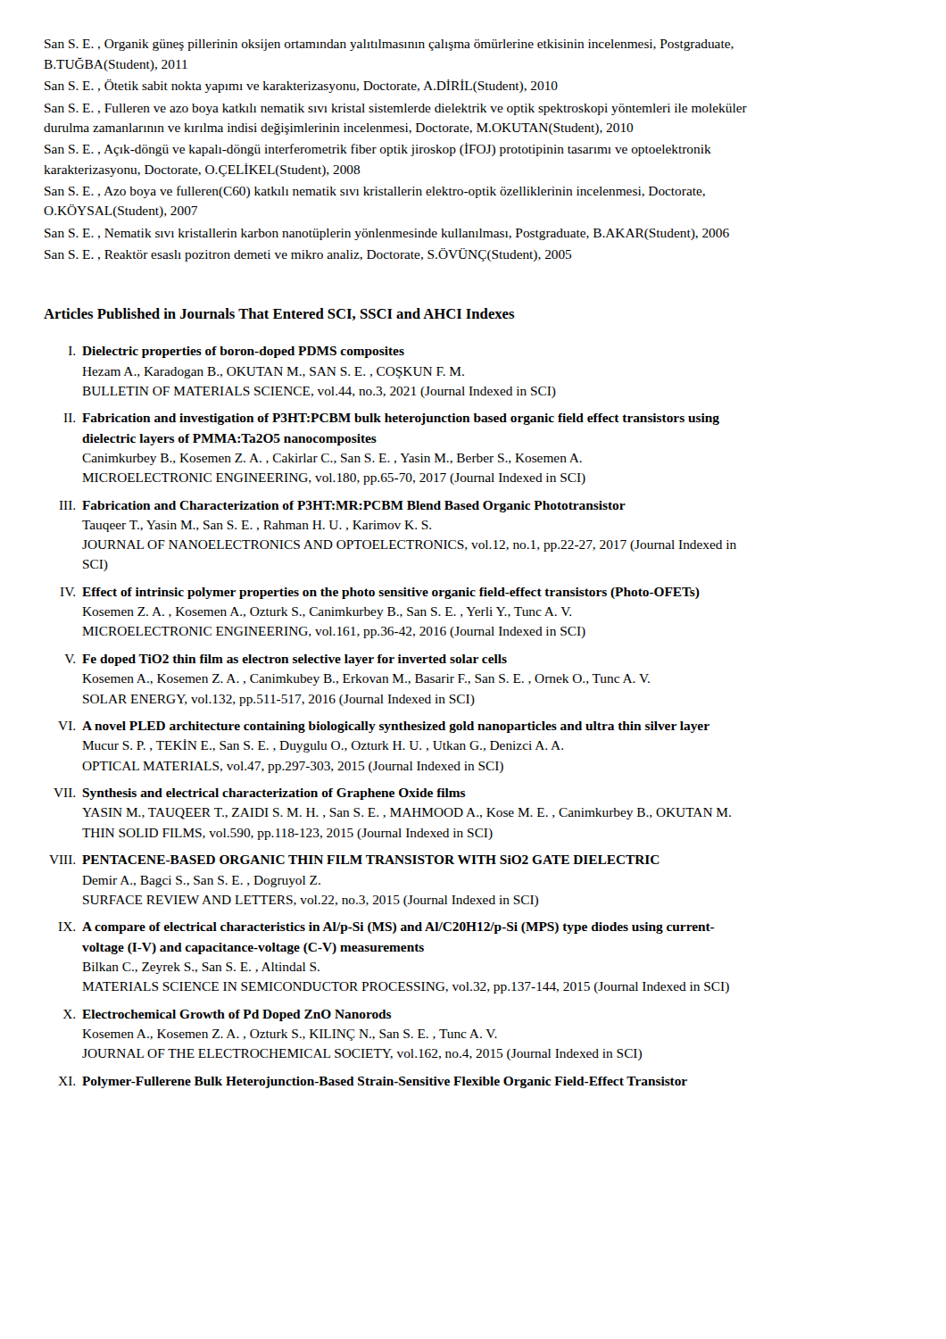San S. E. , Organik güneş pillerinin oksijen ortamından yalıtılmasının çalışma ömürlerine etkisinin incelenmesi, Postgraduate, B.TUĞBA(Student), 2011
San S. E. , Ötetik sabit nokta yapımı ve karakterizasyonu, Doctorate, A.DİRİL(Student), 2010
San S. E. , Fulleren ve azo boya katkılı nematik sıvı kristal sistemlerde dielektrik ve optik spektroskopi yöntemleri ile moleküler durulma zamanlarının ve kırılma indisi değişimlerinin incelenmesi, Doctorate, M.OKUTAN(Student), 2010
San S. E. , Açık-döngü ve kapalı-döngü interferometrik fiber optik jiroskop (İFOJ) prototipinin tasarımı ve optoelektronik karakterizasyonu, Doctorate, O.ÇELİKEL(Student), 2008
San S. E. , Azo boya ve fulleren(C60) katkılı nematik sıvı kristallerin elektro-optik özelliklerinin incelenmesi, Doctorate, O.KÖYSAL(Student), 2007
San S. E. , Nematik sıvı kristallerin karbon nanotüplerin yönlenmesinde kullanılması, Postgraduate, B.AKAR(Student), 2006
San S. E. , Reaktör esaslı pozitron demeti ve mikro analiz, Doctorate, S.ÖVÜNÇ(Student), 2005
Articles Published in Journals That Entered SCI, SSCI and AHCI Indexes
Dielectric properties of boron-doped PDMS composites Hezam A., Karadogan B., OKUTAN M., SAN S. E. , COŞKUN F. M. BULLETIN OF MATERIALS SCIENCE, vol.44, no.3, 2021 (Journal Indexed in SCI)
Fabrication and investigation of P3HT:PCBM bulk heterojunction based organic field effect transistors using dielectric layers of PMMA:Ta2O5 nanocomposites Canimkurbey B., Kosemen Z. A. , Cakirlar C., San S. E. , Yasin M., Berber S., Kosemen A. MICROELECTRONIC ENGINEERING, vol.180, pp.65-70, 2017 (Journal Indexed in SCI)
Fabrication and Characterization of P3HT:MR:PCBM Blend Based Organic Phototransistor Tauqeer T., Yasin M., San S. E. , Rahman H. U. , Karimov K. S. JOURNAL OF NANOELECTRONICS AND OPTOELECTRONICS, vol.12, no.1, pp.22-27, 2017 (Journal Indexed in SCI)
Effect of intrinsic polymer properties on the photo sensitive organic field-effect transistors (Photo-OFETs) Kosemen Z. A. , Kosemen A., Ozturk S., Canimkurbey B., San S. E. , Yerli Y., Tunc A. V. MICROELECTRONIC ENGINEERING, vol.161, pp.36-42, 2016 (Journal Indexed in SCI)
Fe doped TiO2 thin film as electron selective layer for inverted solar cells Kosemen A., Kosemen Z. A. , Canimkubey B., Erkovan M., Basarir F., San S. E. , Ornek O., Tunc A. V. SOLAR ENERGY, vol.132, pp.511-517, 2016 (Journal Indexed in SCI)
A novel PLED architecture containing biologically synthesized gold nanoparticles and ultra thin silver layer Mucur S. P. , TEKİN E., San S. E. , Duygulu O., Ozturk H. U. , Utkan G., Denizci A. A. OPTICAL MATERIALS, vol.47, pp.297-303, 2015 (Journal Indexed in SCI)
Synthesis and electrical characterization of Graphene Oxide films YASIN M., TAUQEER T., ZAIDI S. M. H. , San S. E. , MAHMOOD A., Kose M. E. , Canimkurbey B., OKUTAN M. THIN SOLID FILMS, vol.590, pp.118-123, 2015 (Journal Indexed in SCI)
PENTACENE-BASED ORGANIC THIN FILM TRANSISTOR WITH SiO2 GATE DIELECTRIC Demir A., Bagci S., San S. E. , Dogruyol Z. SURFACE REVIEW AND LETTERS, vol.22, no.3, 2015 (Journal Indexed in SCI)
A compare of electrical characteristics in Al/p-Si (MS) and Al/C20H12/p-Si (MPS) type diodes using current-voltage (I-V) and capacitance-voltage (C-V) measurements Bilkan C., Zeyrek S., San S. E. , Altindal S. MATERIALS SCIENCE IN SEMICONDUCTOR PROCESSING, vol.32, pp.137-144, 2015 (Journal Indexed in SCI)
Electrochemical Growth of Pd Doped ZnO Nanorods Kosemen A., Kosemen Z. A. , Ozturk S., KILINÇ N., San S. E. , Tunc A. V. JOURNAL OF THE ELECTROCHEMICAL SOCIETY, vol.162, no.4, 2015 (Journal Indexed in SCI)
Polymer-Fullerene Bulk Heterojunction-Based Strain-Sensitive Flexible Organic Field-Effect Transistor